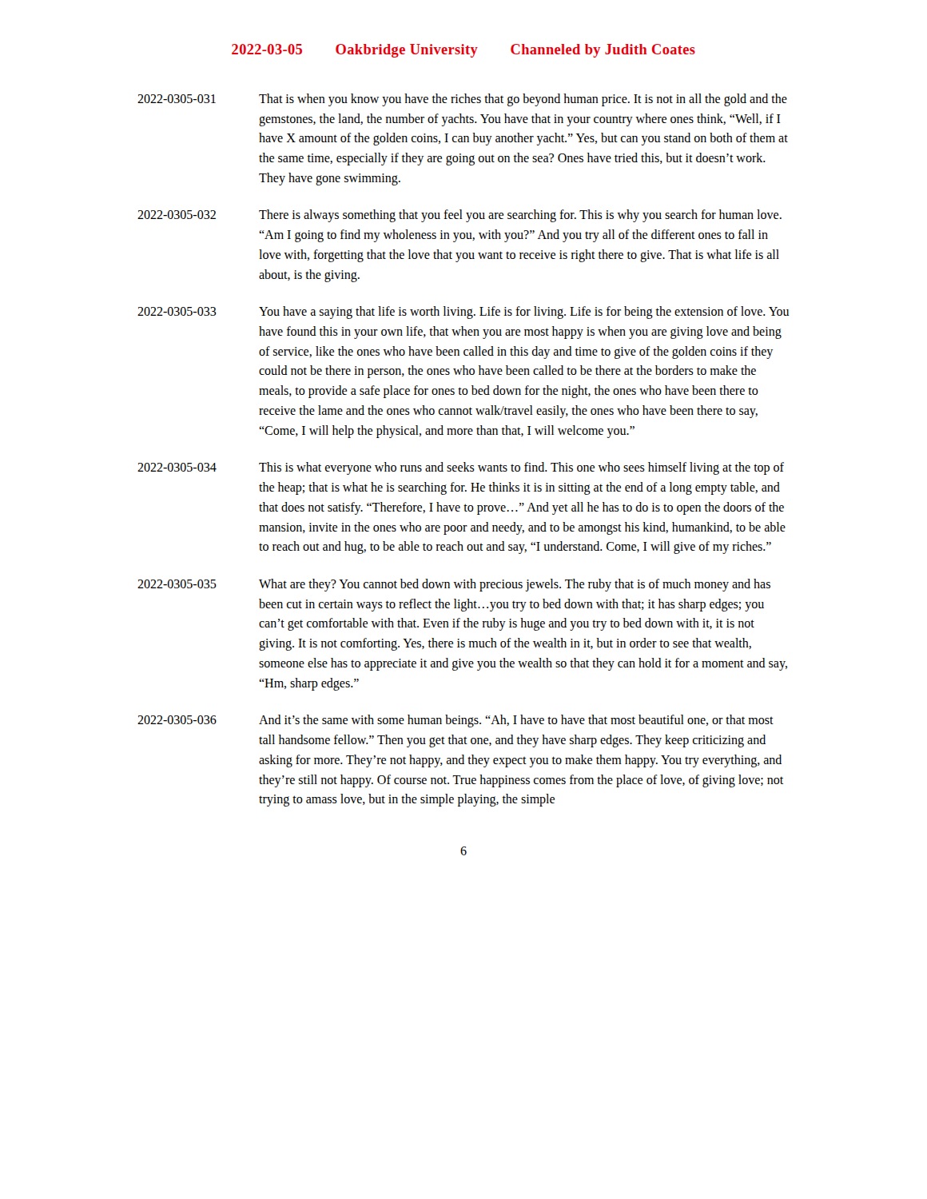2022-03-05 Oakbridge University Channeled by Judith Coates
2022-0305-031
That is when you know you have the riches that go beyond human price. It is not in all the gold and the gemstones, the land, the number of yachts. You have that in your country where ones think, “Well, if I have X amount of the golden coins, I can buy another yacht.” Yes, but can you stand on both of them at the same time, especially if they are going out on the sea? Ones have tried this, but it doesn’t work. They have gone swimming.
2022-0305-032
There is always something that you feel you are searching for. This is why you search for human love. “Am I going to find my wholeness in you, with you?” And you try all of the different ones to fall in love with, forgetting that the love that you want to receive is right there to give. That is what life is all about, is the giving.
2022-0305-033
You have a saying that life is worth living. Life is for living. Life is for being the extension of love. You have found this in your own life, that when you are most happy is when you are giving love and being of service, like the ones who have been called in this day and time to give of the golden coins if they could not be there in person, the ones who have been called to be there at the borders to make the meals, to provide a safe place for ones to bed down for the night, the ones who have been there to receive the lame and the ones who cannot walk/travel easily, the ones who have been there to say, “Come, I will help the physical, and more than that, I will welcome you.”
2022-0305-034
This is what everyone who runs and seeks wants to find. This one who sees himself living at the top of the heap; that is what he is searching for. He thinks it is in sitting at the end of a long empty table, and that does not satisfy. “Therefore, I have to prove…” And yet all he has to do is to open the doors of the mansion, invite in the ones who are poor and needy, and to be amongst his kind, humankind, to be able to reach out and hug, to be able to reach out and say, “I understand. Come, I will give of my riches.”
2022-0305-035
What are they? You cannot bed down with precious jewels. The ruby that is of much money and has been cut in certain ways to reflect the light…you try to bed down with that; it has sharp edges; you can’t get comfortable with that. Even if the ruby is huge and you try to bed down with it, it is not giving. It is not comforting. Yes, there is much of the wealth in it, but in order to see that wealth, someone else has to appreciate it and give you the wealth so that they can hold it for a moment and say, “Hm, sharp edges.”
2022-0305-036
And it’s the same with some human beings. “Ah, I have to have that most beautiful one, or that most tall handsome fellow.” Then you get that one, and they have sharp edges. They keep criticizing and asking for more. They’re not happy, and they expect you to make them happy. You try everything, and they’re still not happy. Of course not. True happiness comes from the place of love, of giving love; not trying to amass love, but in the simple playing, the simple
6